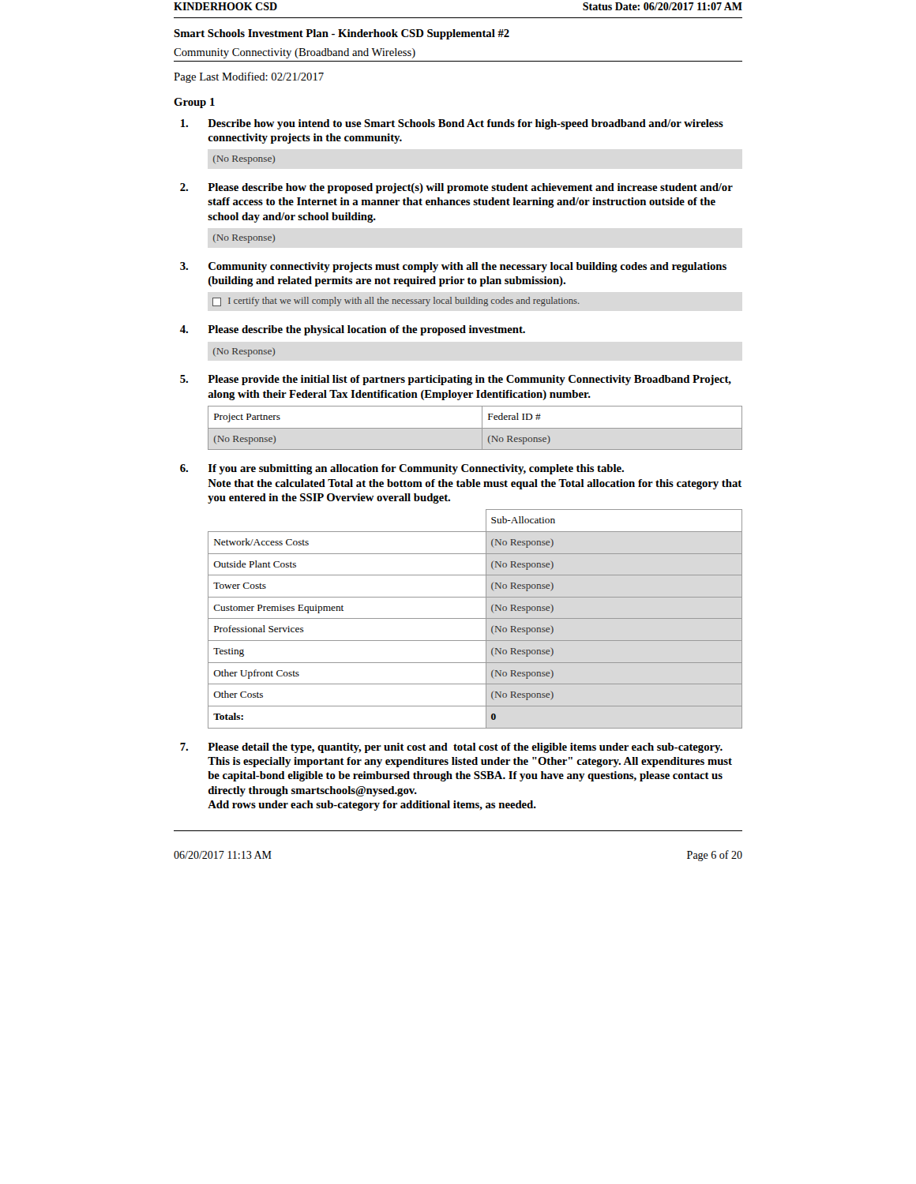KINDERHOOK CSD
Status Date: 06/20/2017 11:07 AM
Smart Schools Investment Plan - Kinderhook CSD Supplemental #2
Community Connectivity (Broadband and Wireless)
Page Last Modified: 02/21/2017
Group 1
Describe how you intend to use Smart Schools Bond Act funds for high-speed broadband and/or wireless connectivity projects in the community.
(No Response)
Please describe how the proposed project(s) will promote student achievement and increase student and/or staff access to the Internet in a manner that enhances student learning and/or instruction outside of the school day and/or school building.
(No Response)
Community connectivity projects must comply with all the necessary local building codes and regulations (building and related permits are not required prior to plan submission).
I certify that we will comply with all the necessary local building codes and regulations.
Please describe the physical location of the proposed investment.
(No Response)
Please provide the initial list of partners participating in the Community Connectivity Broadband Project, along with their Federal Tax Identification (Employer Identification) number.
| Project Partners | Federal ID # |
| --- | --- |
| (No Response) | (No Response) |
If you are submitting an allocation for Community Connectivity, complete this table.
Note that the calculated Total at the bottom of the table must equal the Total allocation for this category that you entered in the SSIP Overview overall budget.
| | Sub-Allocation |
| Network/Access Costs | (No Response) |
| Outside Plant Costs | (No Response) |
| Tower Costs | (No Response) |
| Customer Premises Equipment | (No Response) |
| Professional Services | (No Response) |
| Testing | (No Response) |
| Other Upfront Costs | (No Response) |
| Other Costs | (No Response) |
| Totals: | 0 |
Please detail the type, quantity, per unit cost and total cost of the eligible items under each sub-category. This is especially important for any expenditures listed under the "Other" category. All expenditures must be capital-bond eligible to be reimbursed through the SSBA. If you have any questions, please contact us directly through smartschools@nysed.gov.
Add rows under each sub-category for additional items, as needed.
06/20/2017 11:13 AM
Page 6 of 20